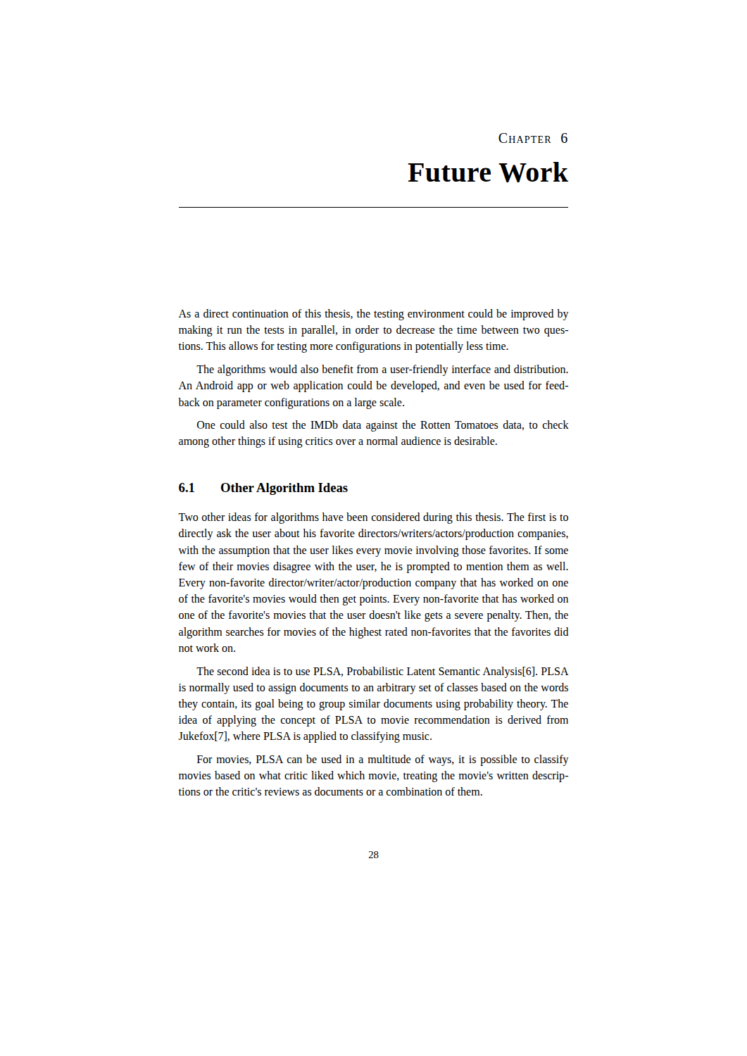Chapter 6
Future Work
As a direct continuation of this thesis, the testing environment could be improved by making it run the tests in parallel, in order to decrease the time between two questions. This allows for testing more configurations in potentially less time.
The algorithms would also benefit from a user-friendly interface and distribution. An Android app or web application could be developed, and even be used for feedback on parameter configurations on a large scale.
One could also test the IMDb data against the Rotten Tomatoes data, to check among other things if using critics over a normal audience is desirable.
6.1 Other Algorithm Ideas
Two other ideas for algorithms have been considered during this thesis. The first is to directly ask the user about his favorite directors/writers/actors/production companies, with the assumption that the user likes every movie involving those favorites. If some few of their movies disagree with the user, he is prompted to mention them as well. Every non-favorite director/writer/actor/production company that has worked on one of the favorite's movies would then get points. Every non-favorite that has worked on one of the favorite's movies that the user doesn't like gets a severe penalty. Then, the algorithm searches for movies of the highest rated non-favorites that the favorites did not work on.
The second idea is to use PLSA, Probabilistic Latent Semantic Analysis[6]. PLSA is normally used to assign documents to an arbitrary set of classes based on the words they contain, its goal being to group similar documents using probability theory. The idea of applying the concept of PLSA to movie recommendation is derived from Jukefox[7], where PLSA is applied to classifying music.
For movies, PLSA can be used in a multitude of ways, it is possible to classify movies based on what critic liked which movie, treating the movie's written descriptions or the critic's reviews as documents or a combination of them.
28